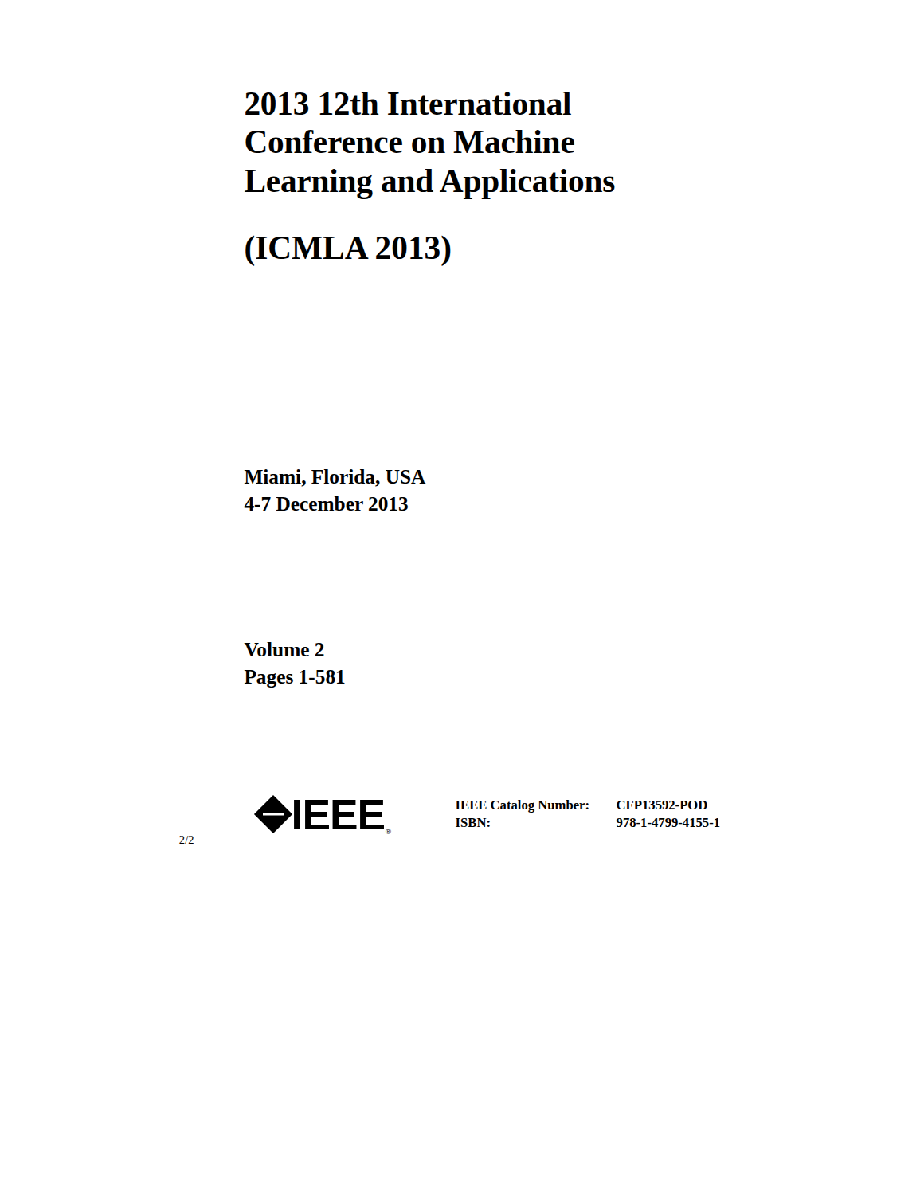2013 12th International Conference on Machine Learning and Applications
(ICMLA 2013)
Miami, Florida, USA
4-7 December 2013
Volume 2
Pages 1-581
IEEE®
| IEEE Catalog Number: | CFP13592-POD |
| ISBN: | 978-1-4799-4155-1 |
2/2